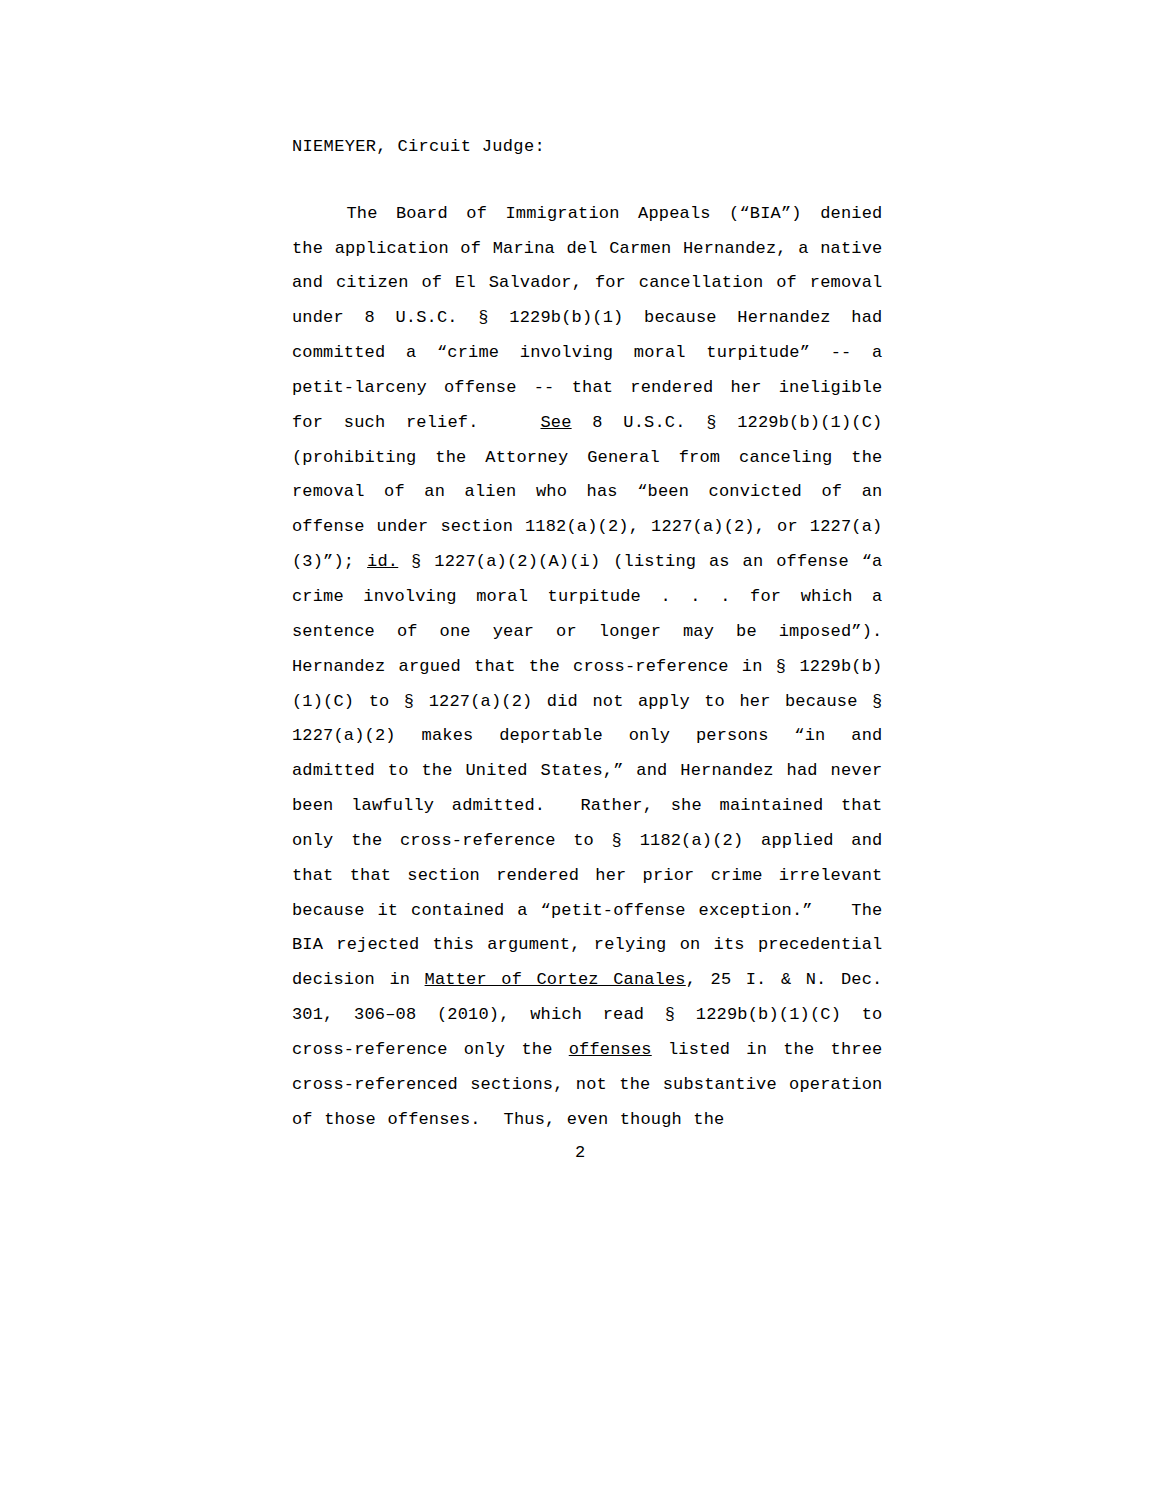NIEMEYER, Circuit Judge:
The Board of Immigration Appeals (“BIA”) denied the application of Marina del Carmen Hernandez, a native and citizen of El Salvador, for cancellation of removal under 8 U.S.C. § 1229b(b)(1) because Hernandez had committed a “crime involving moral turpitude” -- a petit-larceny offense -- that rendered her ineligible for such relief. See 8 U.S.C. § 1229b(b)(1)(C) (prohibiting the Attorney General from canceling the removal of an alien who has “been convicted of an offense under section 1182(a)(2), 1227(a)(2), or 1227(a)(3)”); id. § 1227(a)(2)(A)(i) (listing as an offense “a crime involving moral turpitude . . . for which a sentence of one year or longer may be imposed”). Hernandez argued that the cross-reference in § 1229b(b)(1)(C) to § 1227(a)(2) did not apply to her because § 1227(a)(2) makes deportable only persons “in and admitted to the United States,” and Hernandez had never been lawfully admitted. Rather, she maintained that only the cross-reference to § 1182(a)(2) applied and that that section rendered her prior crime irrelevant because it contained a “petit-offense exception.” The BIA rejected this argument, relying on its precedential decision in Matter of Cortez Canales, 25 I. & N. Dec. 301, 306–08 (2010), which read § 1229b(b)(1)(C) to cross-reference only the offenses listed in the three cross-referenced sections, not the substantive operation of those offenses. Thus, even though the
2